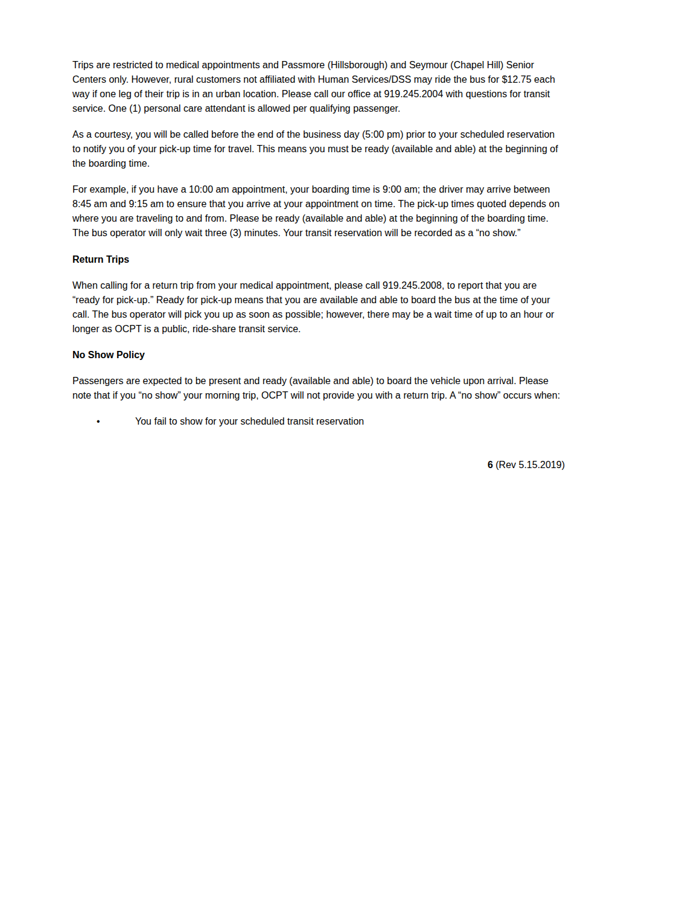Trips are restricted to medical appointments and Passmore (Hillsborough) and Seymour (Chapel Hill) Senior Centers only. However, rural customers not affiliated with Human Services/DSS may ride the bus for $12.75 each way if one leg of their trip is in an urban location. Please call our office at 919.245.2004 with questions for transit service. One (1) personal care attendant is allowed per qualifying passenger.
As a courtesy, you will be called before the end of the business day (5:00 pm) prior to your scheduled reservation to notify you of your pick-up time for travel. This means you must be ready (available and able) at the beginning of the boarding time.
For example, if you have a 10:00 am appointment, your boarding time is 9:00 am; the driver may arrive between 8:45 am and 9:15 am to ensure that you arrive at your appointment on time. The pick-up times quoted depends on where you are traveling to and from. Please be ready (available and able) at the beginning of the boarding time. The bus operator will only wait three (3) minutes. Your transit reservation will be recorded as a “no show.”
Return Trips
When calling for a return trip from your medical appointment, please call 919.245.2008, to report that you are “ready for pick-up.” Ready for pick-up means that you are available and able to board the bus at the time of your call. The bus operator will pick you up as soon as possible; however, there may be a wait time of up to an hour or longer as OCPT is a public, ride-share transit service.
No Show Policy
Passengers are expected to be present and ready (available and able) to board the vehicle upon arrival. Please note that if you “no show” your morning trip, OCPT will not provide you with a return trip. A “no show” occurs when:
You fail to show for your scheduled transit reservation
6 (Rev 5.15.2019)